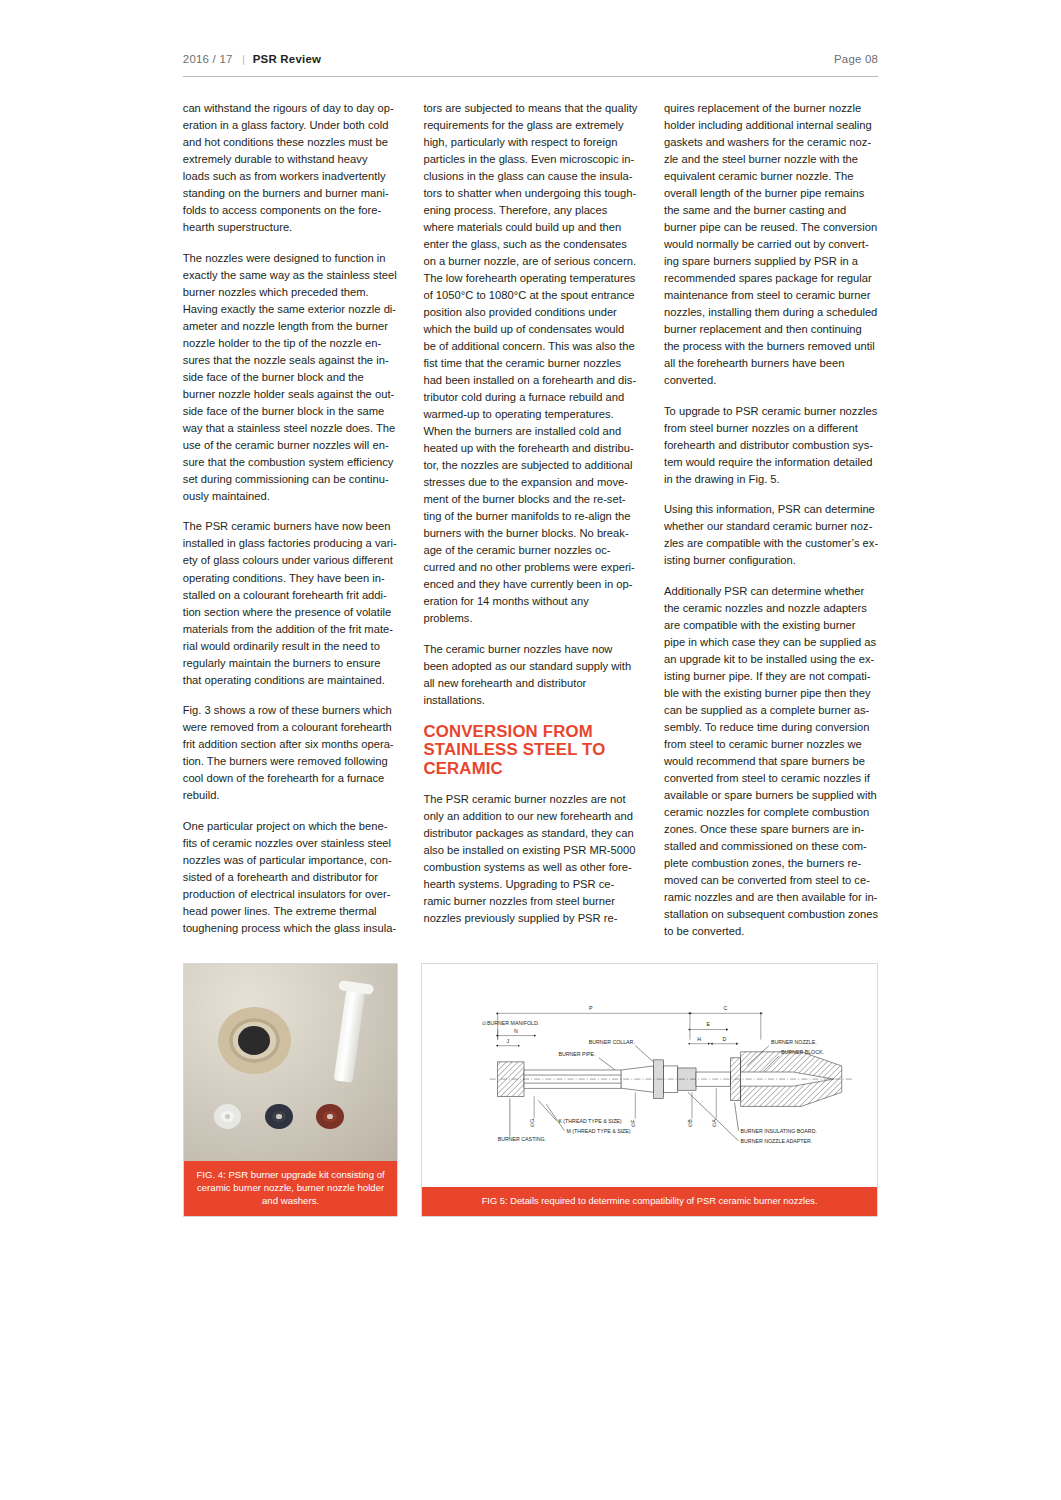2016 / 17 | PSR Review
Page 08
can withstand the rigours of day to day operation in a glass factory. Under both cold and hot conditions these nozzles must be extremely durable to withstand heavy loads such as from workers inadvertently standing on the burners and burner manifolds to access components on the forehearth superstructure.
The nozzles were designed to function in exactly the same way as the stainless steel burner nozzles which preceded them. Having exactly the same exterior nozzle diameter and nozzle length from the burner nozzle holder to the tip of the nozzle ensures that the nozzle seals against the inside face of the burner block and the burner nozzle holder seals against the outside face of the burner block in the same way that a stainless steel nozzle does. The use of the ceramic burner nozzles will ensure that the combustion system efficiency set during commissioning can be continuously maintained.
The PSR ceramic burners have now been installed in glass factories producing a variety of glass colours under various different operating conditions. They have been installed on a colourant forehearth frit addition section where the presence of volatile materials from the addition of the frit material would ordinarily result in the need to regularly maintain the burners to ensure that operating conditions are maintained.
Fig. 3 shows a row of these burners which were removed from a colourant forehearth frit addition section after six months operation. The burners were removed following cool down of the forehearth for a furnace rebuild.
One particular project on which the benefits of ceramic nozzles over stainless steel nozzles was of particular importance, consisted of a forehearth and distributor for production of electrical insulators for overhead power lines. The extreme thermal toughening process which the glass insulators are subjected to means that the quality requirements for the glass are extremely high, particularly with respect to foreign particles in the glass. Even microscopic inclusions in the glass can cause the insulators to shatter when undergoing this toughening process. Therefore, any places where materials could build up and then enter the glass, such as the condensates on a burner nozzle, are of serious concern. The low forehearth operating temperatures of 1050°C to 1080°C at the spout entrance position also provided conditions under which the build up of condensates would be of additional concern. This was also the fist time that the ceramic burner nozzles had been installed on a forehearth and distributor cold during a furnace rebuild and warmed-up to operating temperatures. When the burners are installed cold and heated up with the forehearth and distributor, the nozzles are subjected to additional stresses due to the expansion and movement of the burner blocks and the re-setting of the burner manifolds to re-align the burners with the burner blocks. No breakage of the ceramic burner nozzles occurred and no other problems were experienced and they have currently been in operation for 14 months without any problems.
The ceramic burner nozzles have now been adopted as our standard supply with all new forehearth and distributor installations.
Conversion from stainless steel to ceramic
The PSR ceramic burner nozzles are not only an addition to our new forehearth and distributor packages as standard, they can also be installed on existing PSR MR-5000 combustion systems as well as other forehearth systems. Upgrading to PSR ceramic burner nozzles from steel burner nozzles previously supplied by PSR requires replacement of the burner nozzle holder including additional internal sealing gaskets and washers for the ceramic nozzle and the steel burner nozzle with the equivalent ceramic burner nozzle. The overall length of the burner pipe remains the same and the burner casting and burner pipe can be reused. The conversion would normally be carried out by converting spare burners supplied by PSR in a recommended spares package for regular maintenance from steel to ceramic burner nozzles, installing them during a scheduled burner replacement and then continuing the process with the burners removed until all the forehearth burners have been converted.
To upgrade to PSR ceramic burner nozzles from steel burner nozzles on a different forehearth and distributor combustion system would require the information detailed in the drawing in Fig. 5.
Using this information, PSR can determine whether our standard ceramic burner nozzles are compatible with the customer’s existing burner configuration.
Additionally PSR can determine whether the ceramic nozzles and nozzle adapters are compatible with the existing burner pipe in which case they can be supplied as an upgrade kit to be installed using the existing burner pipe. If they are not compatible with the existing burner pipe then they can be supplied as a complete burner assembly. To reduce time during conversion from steel to ceramic burner nozzles we would recommend that spare burners be converted from steel to ceramic nozzles if available or spare burners be supplied with ceramic nozzles for complete combustion zones. Once these spare burners are installed and commissioned on these complete combustion zones, the burners removed can be converted from steel to ceramic nozzles and are then available for installation on subsequent combustion zones to be converted.
FIG. 4: PSR burner upgrade kit consisting of ceramic burner nozzle, burner nozzle holder and washers.
P C ∅ BURNER MANIFOLD. N E J H D BURNER COLLAR. BURNER PIPE. BURNER NOZZLE. BURNER BLOCK. ∅G ∅F ∅B ∅A K (THREAD TYPE & SIZE) M (THREAD TYPE & SIZE) BURNER CASTING. BURNER INSULATING BOARD. BURNER NOZZLE ADAPTER.
FIG 5: Details required to determine compatibility of PSR ceramic burner nozzles.